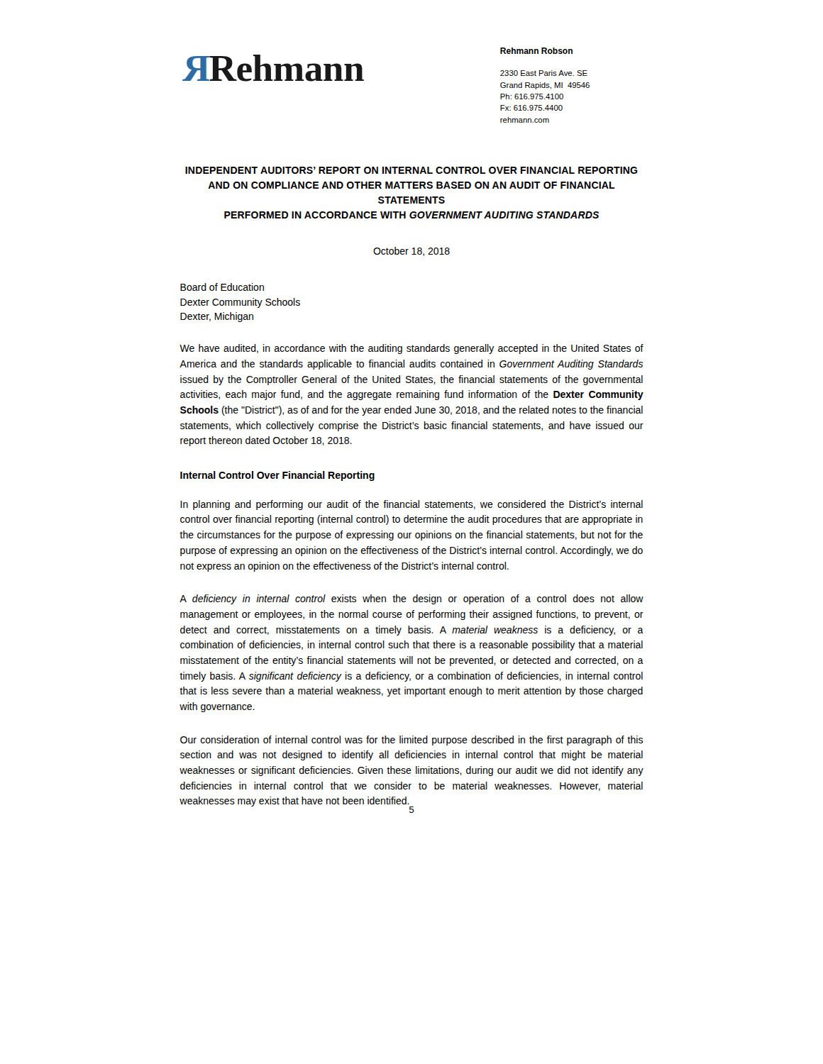RRehmann
Rehmann Robson
2330 East Paris Ave. SE
Grand Rapids, MI 49546
Ph: 616.975.4100
Fx: 616.975.4400
rehmann.com
INDEPENDENT AUDITORS’ REPORT ON INTERNAL CONTROL OVER FINANCIAL REPORTING
AND ON COMPLIANCE AND OTHER MATTERS BASED ON AN AUDIT OF FINANCIAL STATEMENTS
PERFORMED IN ACCORDANCE WITH GOVERNMENT AUDITING STANDARDS
October 18, 2018
Board of Education
Dexter Community Schools
Dexter, Michigan
We have audited, in accordance with the auditing standards generally accepted in the United States of America and the standards applicable to financial audits contained in Government Auditing Standards issued by the Comptroller General of the United States, the financial statements of the governmental activities, each major fund, and the aggregate remaining fund information of the Dexter Community Schools (the "District"), as of and for the year ended June 30, 2018, and the related notes to the financial statements, which collectively comprise the District’s basic financial statements, and have issued our report thereon dated October 18, 2018.
Internal Control Over Financial Reporting
In planning and performing our audit of the financial statements, we considered the District’s internal control over financial reporting (internal control) to determine the audit procedures that are appropriate in the circumstances for the purpose of expressing our opinions on the financial statements, but not for the purpose of expressing an opinion on the effectiveness of the District’s internal control. Accordingly, we do not express an opinion on the effectiveness of the District’s internal control.
A deficiency in internal control exists when the design or operation of a control does not allow management or employees, in the normal course of performing their assigned functions, to prevent, or detect and correct, misstatements on a timely basis. A material weakness is a deficiency, or a combination of deficiencies, in internal control such that there is a reasonable possibility that a material misstatement of the entity’s financial statements will not be prevented, or detected and corrected, on a timely basis. A significant deficiency is a deficiency, or a combination of deficiencies, in internal control that is less severe than a material weakness, yet important enough to merit attention by those charged with governance.
Our consideration of internal control was for the limited purpose described in the first paragraph of this section and was not designed to identify all deficiencies in internal control that might be material weaknesses or significant deficiencies. Given these limitations, during our audit we did not identify any deficiencies in internal control that we consider to be material weaknesses. However, material weaknesses may exist that have not been identified.
5